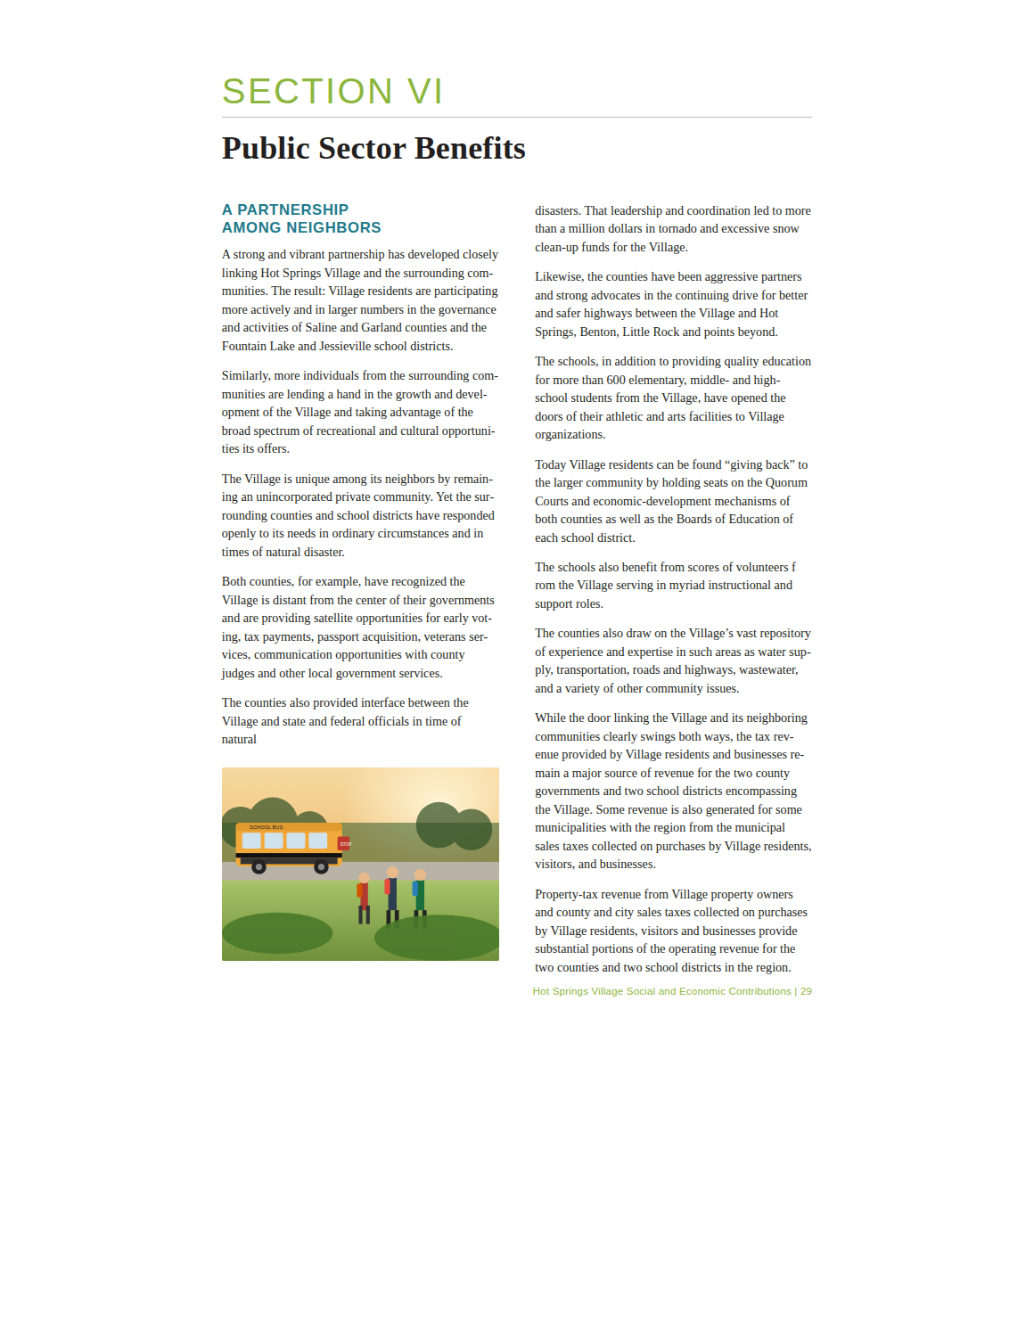SECTION VI
Public Sector Benefits
A Partnership
Among Neighbors
A strong and vibrant partnership has developed closely linking Hot Springs Village and the surrounding communities. The result: Village residents are participating more actively and in larger numbers in the governance and activities of Saline and Garland counties and the Fountain Lake and Jessieville school districts.
Similarly, more individuals from the surrounding communities are lending a hand in the growth and development of the Village and taking advantage of the broad spectrum of recreational and cultural opportunities its offers.
The Village is unique among its neighbors by remaining an unincorporated private community. Yet the surrounding counties and school districts have responded openly to its needs in ordinary circumstances and in times of natural disaster.
Both counties, for example, have recognized the Village is distant from the center of their governments and are providing satellite opportunities for early voting, tax payments, passport acquisition, veterans services, communication opportunities with county judges and other local government services.
The counties also provided interface between the Village and state and federal officials in time of natural
disasters. That leadership and coordination led to more than a million dollars in tornado and excessive snow clean-up funds for the Village.
Likewise, the counties have been aggressive partners and strong advocates in the continuing drive for better and safer highways between the Village and Hot Springs, Benton, Little Rock and points beyond.
The schools, in addition to providing quality education for more than 600 elementary, middle- and high-school students from the Village, have opened the doors of their athletic and arts facilities to Village organizations.
Today Village residents can be found “giving back” to the larger community by holding seats on the Quorum Courts and economic-development mechanisms of both counties as well as the Boards of Education of each school district.
The schools also benefit from scores of volunteers f rom the Village serving in myriad instructional and support roles.
The counties also draw on the Village’s vast repository of experience and expertise in such areas as water supply, transportation, roads and highways, wastewater, and a variety of other community issues.
While the door linking the Village and its neighboring communities clearly swings both ways, the tax revenue provided by Village residents and businesses remain a major source of revenue for the two county governments and two school districts encompassing the Village. Some revenue is also generated for some municipalities with the region from the municipal sales taxes collected on purchases by Village residents, visitors, and businesses.
Property-tax revenue from Village property owners and county and city sales taxes collected on purchases by Village residents, visitors and businesses provide substantial portions of the operating revenue for the two counties and two school districts in the region.
Hot Springs Village Social and Economic Contributions | 29